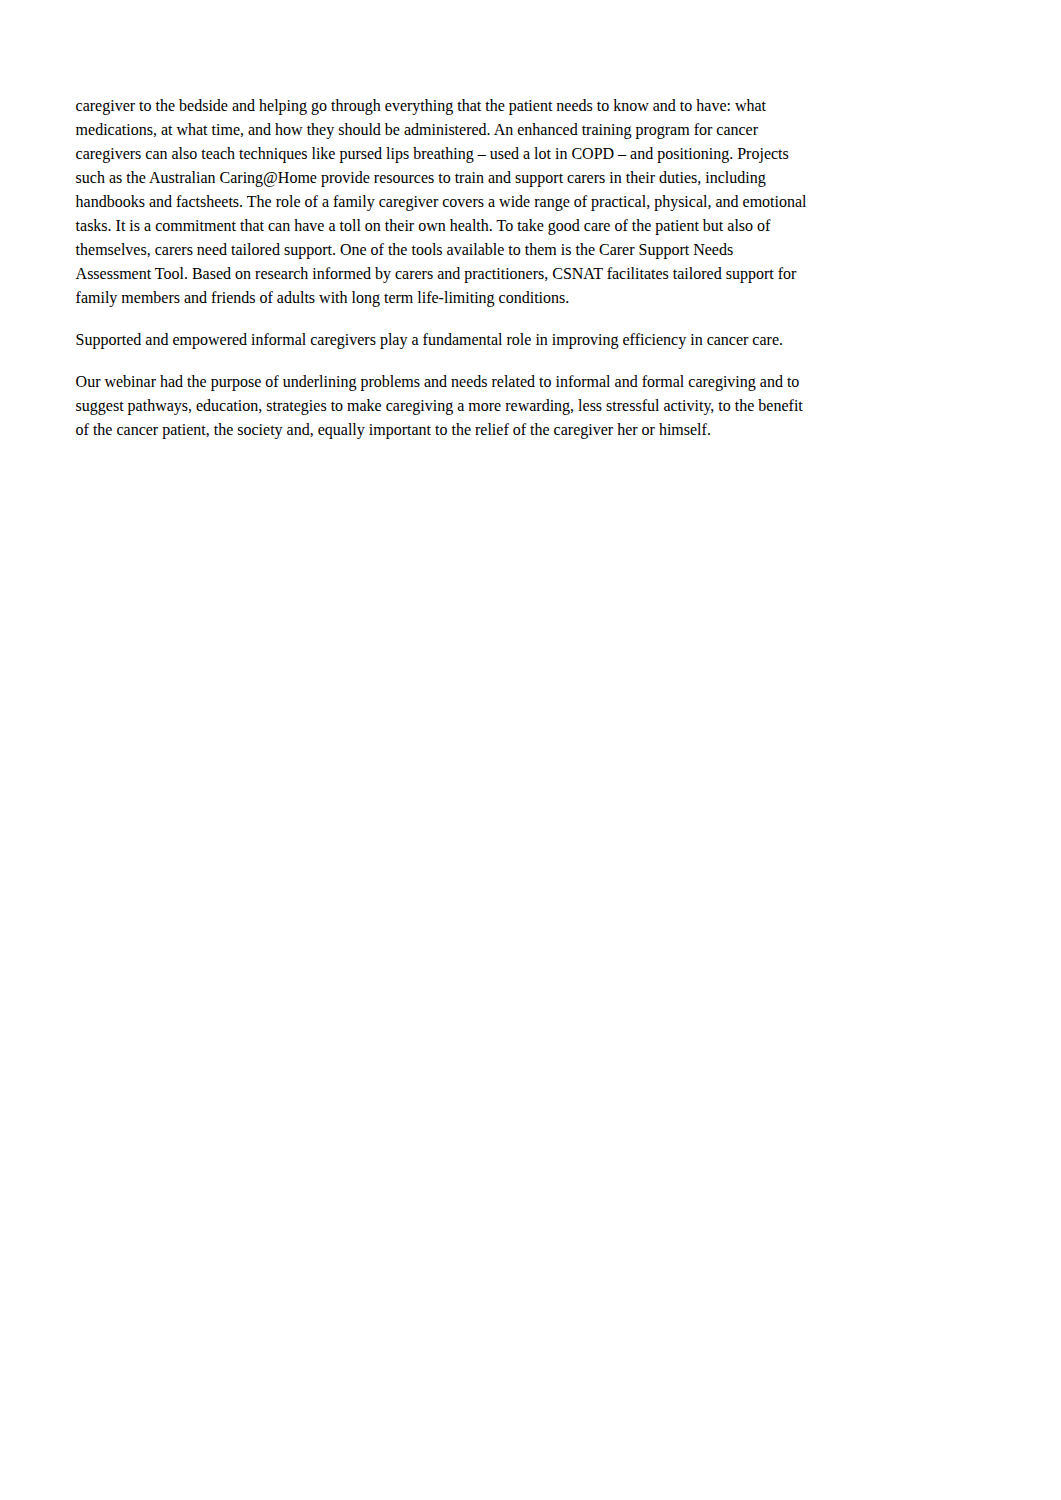caregiver to the bedside and helping go through everything that the patient needs to know and to have: what medications, at what time, and how they should be administered. An enhanced training program for cancer caregivers can also teach techniques like pursed lips breathing – used a lot in COPD – and positioning. Projects such as the Australian Caring@Home provide resources to train and support carers in their duties, including handbooks and factsheets. The role of a family caregiver covers a wide range of practical, physical, and emotional tasks. It is a commitment that can have a toll on their own health. To take good care of the patient but also of themselves, carers need tailored support. One of the tools available to them is the Carer Support Needs Assessment Tool. Based on research informed by carers and practitioners, CSNAT facilitates tailored support for family members and friends of adults with long term life-limiting conditions.
Supported and empowered informal caregivers play a fundamental role in improving efficiency in cancer care.
Our webinar had the purpose of underlining problems and needs related to informal and formal caregiving and to suggest pathways, education, strategies to make caregiving a more rewarding, less stressful activity, to the benefit of the cancer patient, the society and, equally important to the relief of the caregiver her or himself.